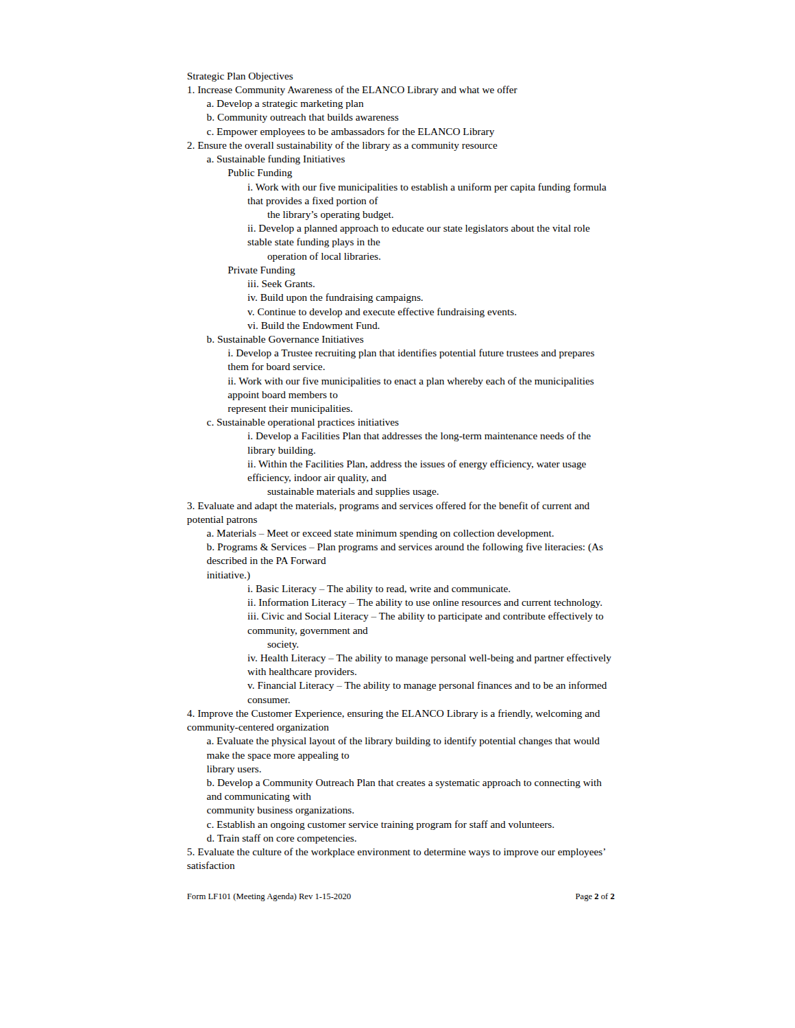Strategic Plan Objectives
1. Increase Community Awareness of the ELANCO Library and what we offer
a. Develop a strategic marketing plan
b. Community outreach that builds awareness
c. Empower employees to be ambassadors for the ELANCO Library
2. Ensure the overall sustainability of the library as a community resource
a. Sustainable funding Initiatives
Public Funding
i. Work with our five municipalities to establish a uniform per capita funding formula that provides a fixed portion of
the library’s operating budget.
ii. Develop a planned approach to educate our state legislators about the vital role stable state funding plays in the
operation of local libraries.
Private Funding
iii. Seek Grants.
iv. Build upon the fundraising campaigns.
v. Continue to develop and execute effective fundraising events.
vi. Build the Endowment Fund.
b. Sustainable Governance Initiatives
i. Develop a Trustee recruiting plan that identifies potential future trustees and prepares them for board service.
ii. Work with our five municipalities to enact a plan whereby each of the municipalities appoint board members to
represent their municipalities.
c. Sustainable operational practices initiatives
i. Develop a Facilities Plan that addresses the long-term maintenance needs of the library building.
ii. Within the Facilities Plan, address the issues of energy efficiency, water usage efficiency, indoor air quality, and
sustainable materials and supplies usage.
3. Evaluate and adapt the materials, programs and services offered for the benefit of current and potential patrons
a. Materials – Meet or exceed state minimum spending on collection development.
b. Programs & Services – Plan programs and services around the following five literacies: (As described in the PA Forward
initiative.)
i. Basic Literacy – The ability to read, write and communicate.
ii. Information Literacy – The ability to use online resources and current technology.
iii. Civic and Social Literacy – The ability to participate and contribute effectively to community, government and
society.
iv. Health Literacy – The ability to manage personal well-being and partner effectively with healthcare providers.
v. Financial Literacy – The ability to manage personal finances and to be an informed consumer.
4. Improve the Customer Experience, ensuring the ELANCO Library is a friendly, welcoming and community-centered organization
a. Evaluate the physical layout of the library building to identify potential changes that would make the space more appealing to
library users.
b. Develop a Community Outreach Plan that creates a systematic approach to connecting with and communicating with
community business organizations.
c. Establish an ongoing customer service training program for staff and volunteers.
d. Train staff on core competencies.
5. Evaluate the culture of the workplace environment to determine ways to improve our employees’ satisfaction
Form LF101 (Meeting Agenda) Rev 1-15-2020 Page 2 of 2